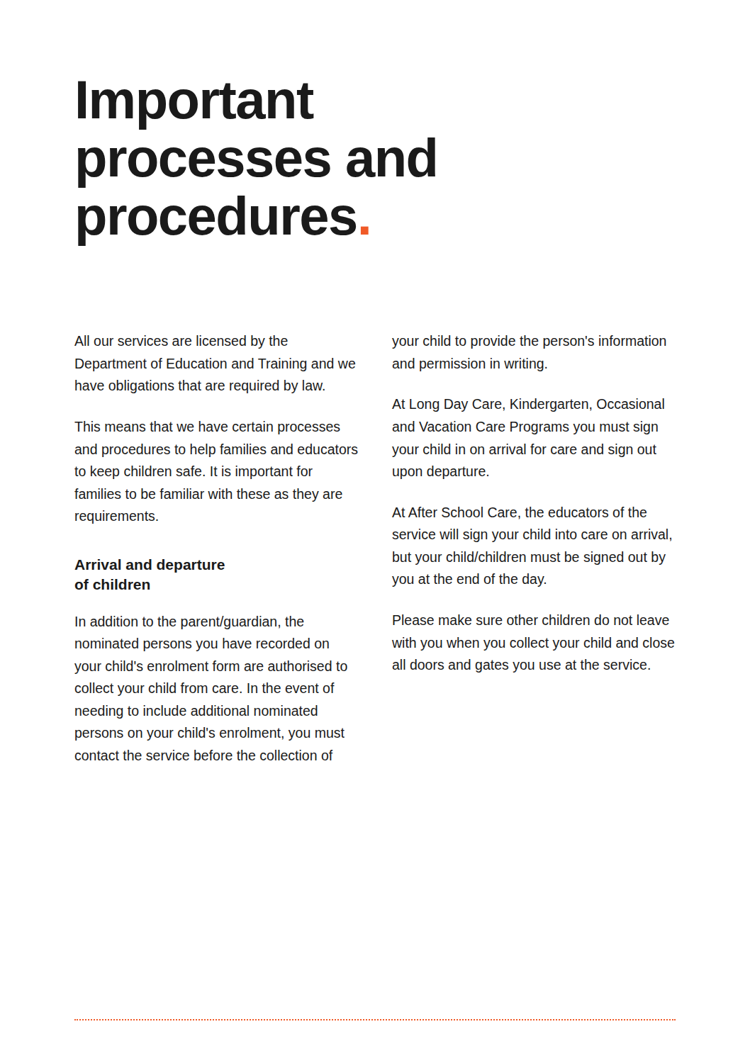Important processes and procedures.
All our services are licensed by the Department of Education and Training and we have obligations that are required by law.
This means that we have certain processes and procedures to help families and educators to keep children safe. It is important for families to be familiar with these as they are requirements.
Arrival and departure
of children
In addition to the parent/guardian, the nominated persons you have recorded on your child's enrolment form are authorised to collect your child from care. In the event of needing to include additional nominated persons on your child's enrolment, you must contact the service before the collection of
your child to provide the person's information and permission in writing.
At Long Day Care, Kindergarten, Occasional and Vacation Care Programs you must sign your child in on arrival for care and sign out upon departure.
At After School Care, the educators of the service will sign your child into care on arrival, but your child/children must be signed out by you at the end of the day.
Please make sure other children do not leave with you when you collect your child and close all doors and gates you use at the service.